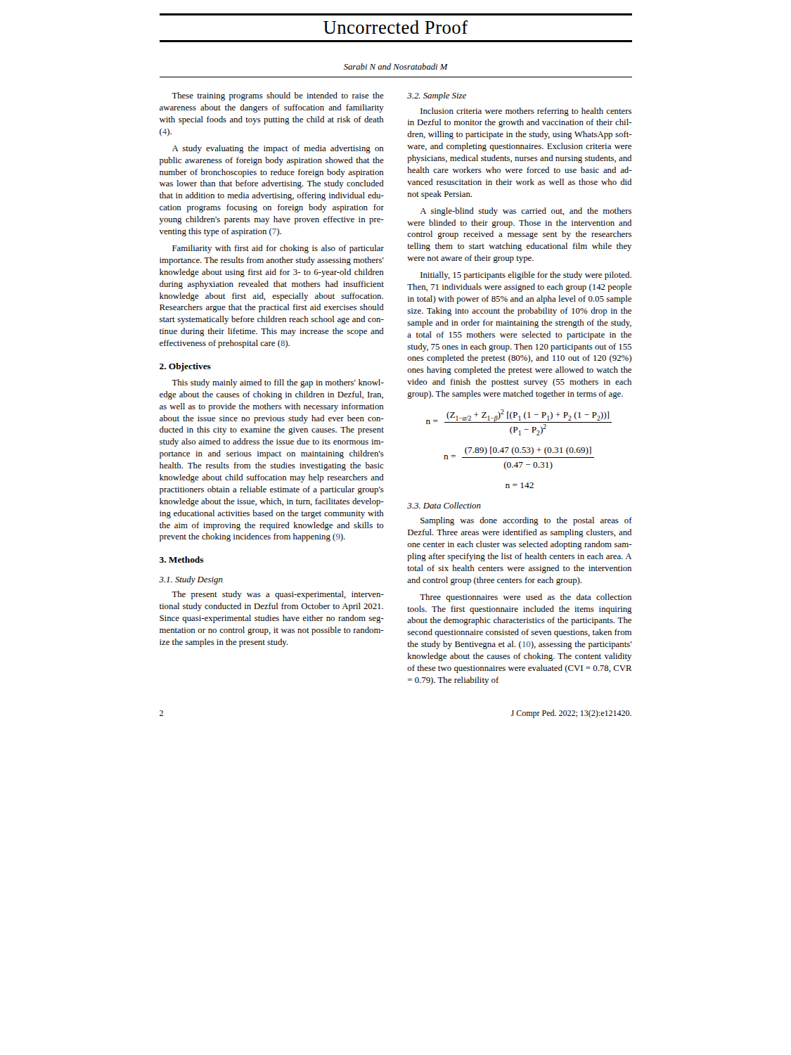Uncorrected Proof
Sarabi N and Nosratabadi M
These training programs should be intended to raise the awareness about the dangers of suffocation and familiarity with special foods and toys putting the child at risk of death (4).
A study evaluating the impact of media advertising on public awareness of foreign body aspiration showed that the number of bronchoscopies to reduce foreign body aspiration was lower than that before advertising. The study concluded that in addition to media advertising, offering individual education programs focusing on foreign body aspiration for young children's parents may have proven effective in preventing this type of aspiration (7).
Familiarity with first aid for choking is also of particular importance. The results from another study assessing mothers' knowledge about using first aid for 3- to 6-year-old children during asphyxiation revealed that mothers had insufficient knowledge about first aid, especially about suffocation. Researchers argue that the practical first aid exercises should start systematically before children reach school age and continue during their lifetime. This may increase the scope and effectiveness of prehospital care (8).
2. Objectives
This study mainly aimed to fill the gap in mothers' knowledge about the causes of choking in children in Dezful, Iran, as well as to provide the mothers with necessary information about the issue since no previous study had ever been conducted in this city to examine the given causes. The present study also aimed to address the issue due to its enormous importance in and serious impact on maintaining children's health. The results from the studies investigating the basic knowledge about child suffocation may help researchers and practitioners obtain a reliable estimate of a particular group's knowledge about the issue, which, in turn, facilitates developing educational activities based on the target community with the aim of improving the required knowledge and skills to prevent the choking incidences from happening (9).
3. Methods
3.1. Study Design
The present study was a quasi-experimental, interventional study conducted in Dezful from October to April 2021. Since quasi-experimental studies have either no random segmentation or no control group, it was not possible to randomize the samples in the present study.
3.2. Sample Size
Inclusion criteria were mothers referring to health centers in Dezful to monitor the growth and vaccination of their children, willing to participate in the study, using WhatsApp software, and completing questionnaires. Exclusion criteria were physicians, medical students, nurses and nursing students, and health care workers who were forced to use basic and advanced resuscitation in their work as well as those who did not speak Persian.
A single-blind study was carried out, and the mothers were blinded to their group. Those in the intervention and control group received a message sent by the researchers telling them to start watching educational film while they were not aware of their group type.
Initially, 15 participants eligible for the study were piloted. Then, 71 individuals were assigned to each group (142 people in total) with power of 85% and an alpha level of 0.05 sample size. Taking into account the probability of 10% drop in the sample and in order for maintaining the strength of the study, a total of 155 mothers were selected to participate in the study, 75 ones in each group. Then 120 participants out of 155 ones completed the pretest (80%), and 110 out of 120 (92%) ones having completed the pretest were allowed to watch the video and finish the posttest survey (55 mothers in each group). The samples were matched together in terms of age.
n = (Z1−α/2 + Z1−β)2 [(P1 (1 − P1) + P2 (1 − P2))] (P1 − P2)2
n = (7.89) [0.47 (0.53) + (0.31 (0.69)] (0.47 − 0.31)
n = 142
3.3. Data Collection
Sampling was done according to the postal areas of Dezful. Three areas were identified as sampling clusters, and one center in each cluster was selected adopting random sampling after specifying the list of health centers in each area. A total of six health centers were assigned to the intervention and control group (three centers for each group).
Three questionnaires were used as the data collection tools. The first questionnaire included the items inquiring about the demographic characteristics of the participants. The second questionnaire consisted of seven questions, taken from the study by Bentivegna et al. (10), assessing the participants' knowledge about the causes of choking. The content validity of these two questionnaires were evaluated (CVI = 0.78, CVR = 0.79). The reliability of
2 J Compr Ped. 2022; 13(2):e121420.